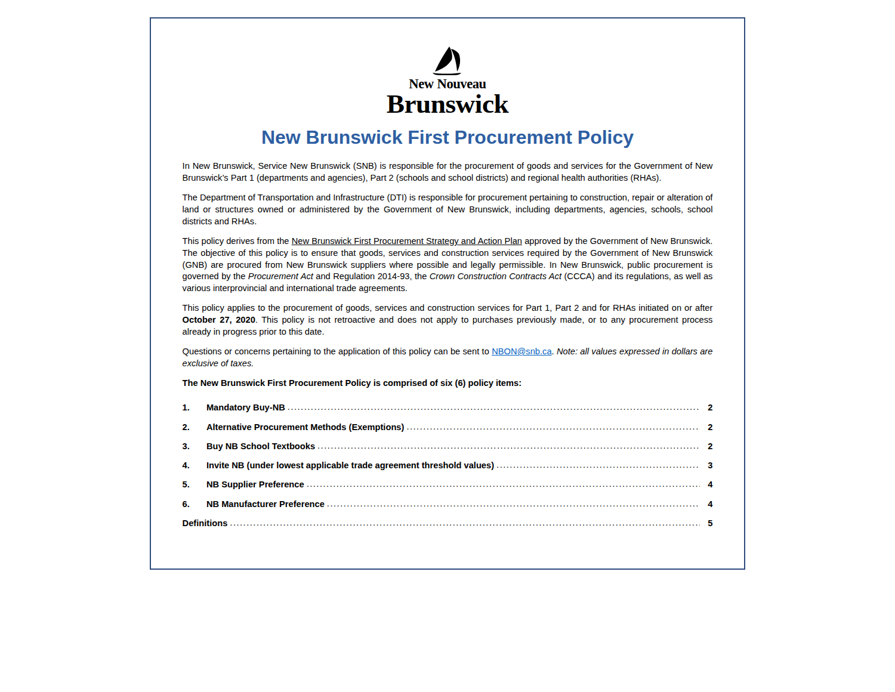New
Nouveau
Brunswick
New Brunswick First Procurement Policy
In New Brunswick, Service New Brunswick (SNB) is responsible for the procurement of goods and services for the Government of New Brunswick’s Part 1 (departments and agencies), Part 2 (schools and school districts) and regional health authorities (RHAs).
The Department of Transportation and Infrastructure (DTI) is responsible for procurement pertaining to construction, repair or alteration of land or structures owned or administered by the Government of New Brunswick, including departments, agencies, schools, school districts and RHAs.
This policy derives from the New Brunswick First Procurement Strategy and Action Plan approved by the Government of New Brunswick. The objective of this policy is to ensure that goods, services and construction services required by the Government of New Brunswick (GNB) are procured from New Brunswick suppliers where possible and legally permissible. In New Brunswick, public procurement is governed by the Procurement Act and Regulation 2014-93, the Crown Construction Contracts Act (CCCA) and its regulations, as well as various interprovincial and international trade agreements.
This policy applies to the procurement of goods, services and construction services for Part 1, Part 2 and for RHAs initiated on or after October 27, 2020. This policy is not retroactive and does not apply to purchases previously made, or to any procurement process already in progress prior to this date.
Questions or concerns pertaining to the application of this policy can be sent to NBON@snb.ca. Note: all values expressed in dollars are exclusive of taxes.
The New Brunswick First Procurement Policy is comprised of six (6) policy items:
1. Mandatory Buy-NB .................................................................................................................................................................................................. 2
2. Alternative Procurement Methods (Exemptions) .................................................................................................................................. 2
3. Buy NB School Textbooks ....................................................................................................................................................................... 2
4. Invite NB (under lowest applicable trade agreement threshold values) ................................................................................. 3
5. NB Supplier Preference ........................................................................................................................................................................... 4
6. NB Manufacturer Preference ................................................................................................................................................................... 4
Definitions ................................................................................................................................................................................................. 5